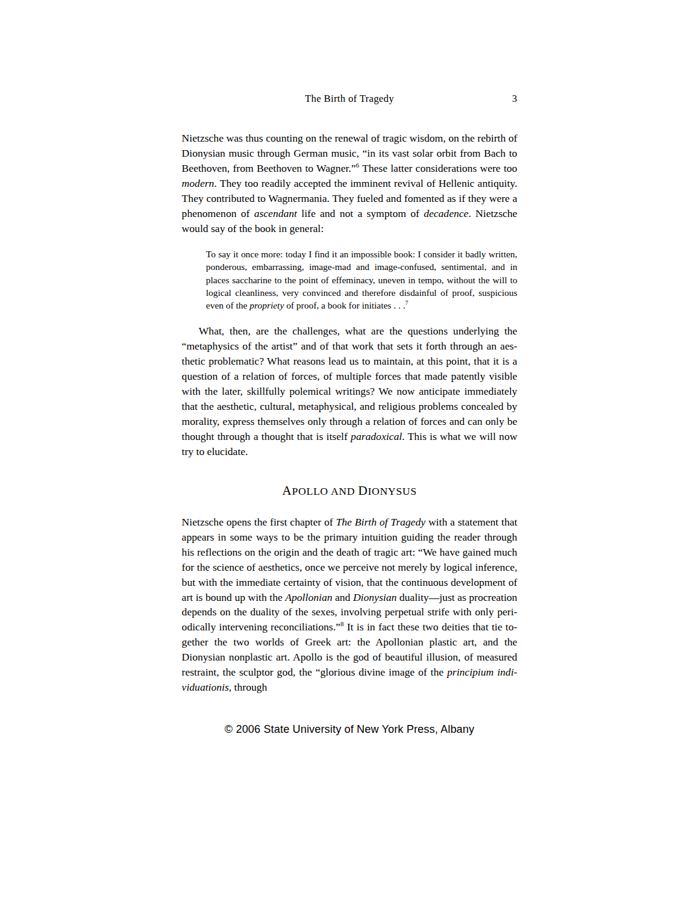The Birth of Tragedy 3
Nietzsche was thus counting on the renewal of tragic wisdom, on the rebirth of Dionysian music through German music, “in its vast solar orbit from Bach to Beethoven, from Beethoven to Wagner.”6 These latter considerations were too modern. They too readily accepted the imminent revival of Hellenic antiquity. They contributed to Wagnermania. They fueled and fomented as if they were a phenomenon of ascendant life and not a symptom of decadence. Nietzsche would say of the book in general:
To say it once more: today I find it an impossible book: I consider it badly written, ponderous, embarrassing, image-mad and image-confused, sentimental, and in places saccharine to the point of effeminacy, uneven in tempo, without the will to logical cleanliness, very convinced and therefore disdainful of proof, suspicious even of the propriety of proof, a book for initiates . . .7
What, then, are the challenges, what are the questions underlying the “metaphysics of the artist” and of that work that sets it forth through an aesthetic problematic? What reasons lead us to maintain, at this point, that it is a question of a relation of forces, of multiple forces that made patently visible with the later, skillfully polemical writings? We now anticipate immediately that the aesthetic, cultural, metaphysical, and religious problems concealed by morality, express themselves only through a relation of forces and can only be thought through a thought that is itself paradoxical. This is what we will now try to elucidate.
APOLLO AND DIONYSUS
Nietzsche opens the first chapter of The Birth of Tragedy with a statement that appears in some ways to be the primary intuition guiding the reader through his reflections on the origin and the death of tragic art: “We have gained much for the science of aesthetics, once we perceive not merely by logical inference, but with the immediate certainty of vision, that the continuous development of art is bound up with the Apollonian and Dionysian duality—just as procreation depends on the duality of the sexes, involving perpetual strife with only periodically intervening reconciliations.”8 It is in fact these two deities that tie together the two worlds of Greek art: the Apollonian plastic art, and the Dionysian nonplastic art. Apollo is the god of beautiful illusion, of measured restraint, the sculptor god, the “glorious divine image of the principium individuationis, through
© 2006 State University of New York Press, Albany